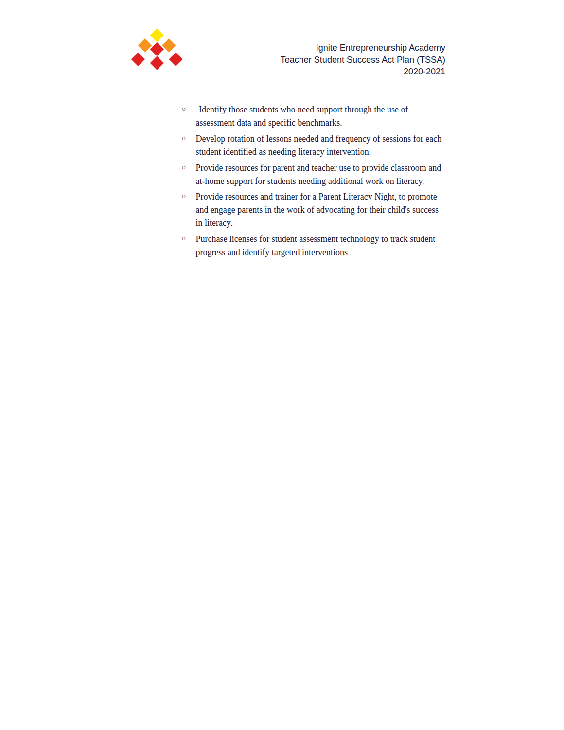Ignite Entrepreneurship Academy
Teacher Student Success Act Plan (TSSA)
2020-2021
Identify those students who need support through the use of assessment data and specific benchmarks.
Develop rotation of lessons needed and frequency of sessions for each student identified as needing literacy intervention.
Provide resources for parent and teacher use to provide classroom and at-home support for students needing additional work on literacy.
Provide resources and trainer for a Parent Literacy Night, to promote and engage parents in the work of advocating for their child's success in literacy.
Purchase licenses for student assessment technology to track student progress and identify targeted interventions